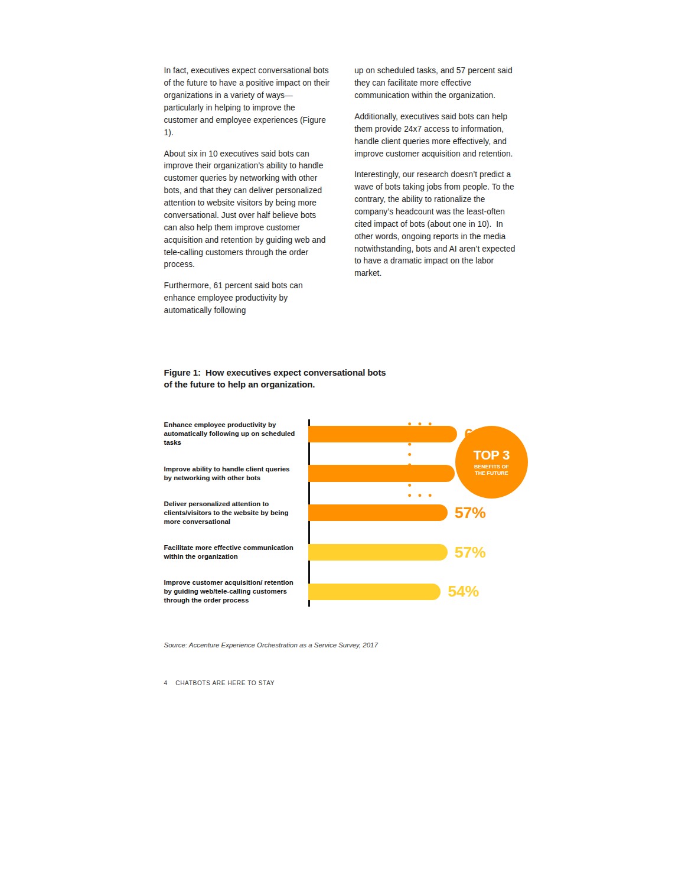In fact, executives expect conversational bots of the future to have a positive impact on their organizations in a variety of ways—particularly in helping to improve the customer and employee experiences (Figure 1).
About six in 10 executives said bots can improve their organization’s ability to handle customer queries by networking with other bots, and that they can deliver personalized attention to website visitors by being more conversational. Just over half believe bots can also help them improve customer acquisition and retention by guiding web and tele-calling customers through the order process.
Furthermore, 61 percent said bots can enhance employee productivity by automatically following
up on scheduled tasks, and 57 percent said they can facilitate more effective communication within the organization.
Additionally, executives said bots can help them provide 24x7 access to information, handle client queries more effectively, and improve customer acquisition and retention.
Interestingly, our research doesn’t predict a wave of bots taking jobs from people. To the contrary, the ability to rationalize the company’s headcount was the least-often cited impact of bots (about one in 10). In other words, ongoing reports in the media notwithstanding, bots and AI aren’t expected to have a dramatic impact on the labor market.
Figure 1: How executives expect conversational bots of the future to help an organization.
TOP 3
BENEFITS OF
THE FUTURE
Enhance employee productivity by automatically following up on scheduled tasks
61%
Improve ability to handle client queries by networking with other bots
60%
Deliver personalized attention to clients/visitors to the website by being more conversational
57%
Facilitate more effective communication within the organization
57%
Improve customer acquisition/ retention by guiding web/tele-calling customers through the order process
54%
Source: Accenture Experience Orchestration as a Service Survey, 2017
4 CHATBOTS ARE HERE TO STAY